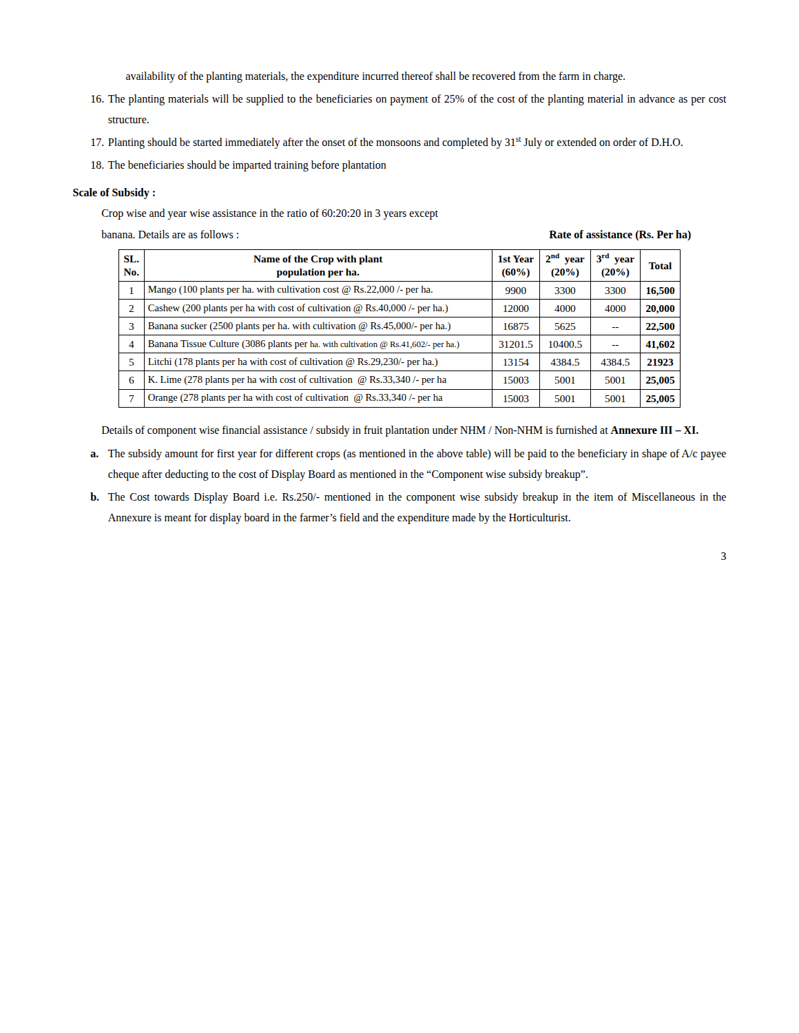availability of the planting materials, the expenditure incurred thereof shall be recovered from the farm in charge.
16.
The planting materials will be supplied to the beneficiaries on payment of 25% of the cost of the planting material in advance as per cost structure.
17.
Planting should be started immediately after the onset of the monsoons and completed by 31st July or extended on order of D.H.O.
18.
The beneficiaries should be imparted training before plantation
Scale of Subsidy :
Crop wise and year wise assistance in the ratio of 60:20:20 in 3 years except
banana. Details are as follows : Rate of assistance (Rs. Per ha)
| SL. No. | Name of the Crop with plant population per ha. | 1st Year (60%) | 2 nd year (20%) | 3 rd year (20%) | Total |
| --- | --- | --- | --- | --- | --- |
| 1 | Mango (100 plants per ha. with cultivation cost @ Rs.22,000 /- per ha. | 9900 | 3300 | 3300 | 16,500 |
| 2 | Cashew (200 plants per ha with cost of cultivation @ Rs.40,000 /- per ha.) | 12000 | 4000 | 4000 | 20,000 |
| 3 | Banana sucker (2500 plants per ha. with cultivation @ Rs.45,000/- per ha.) | 16875 | 5625 | -- | 22,500 |
| 4 | Banana Tissue Culture (3086 plants per ha. with cultivation @ Rs.41,602/- per ha.) | 31201.5 | 10400.5 | -- | 41,602 |
| 5 | Litchi (178 plants per ha with cost of cultivation @ Rs.29,230/- per ha.) | 13154 | 4384.5 | 4384.5 | 21923 |
| 6 | K. Lime (278 plants per ha with cost of cultivation @ Rs.33,340 /- per ha | 15003 | 5001 | 5001 | 25,005 |
| 7 | Orange (278 plants per ha with cost of cultivation @ Rs.33,340 /- per ha | 15003 | 5001 | 5001 | 25,005 |
Details of component wise financial assistance / subsidy in fruit plantation under NHM / Non-NHM is furnished at Annexure III – XI.
a.
The subsidy amount for first year for different crops (as mentioned in the above table) will be paid to the beneficiary in shape of A/c payee cheque after deducting to the cost of Display Board as mentioned in the “Component wise subsidy breakup”.
b.
The Cost towards Display Board i.e. Rs.250/- mentioned in the component wise subsidy breakup in the item of Miscellaneous in the Annexure is meant for display board in the farmer’s field and the expenditure made by the Horticulturist.
3